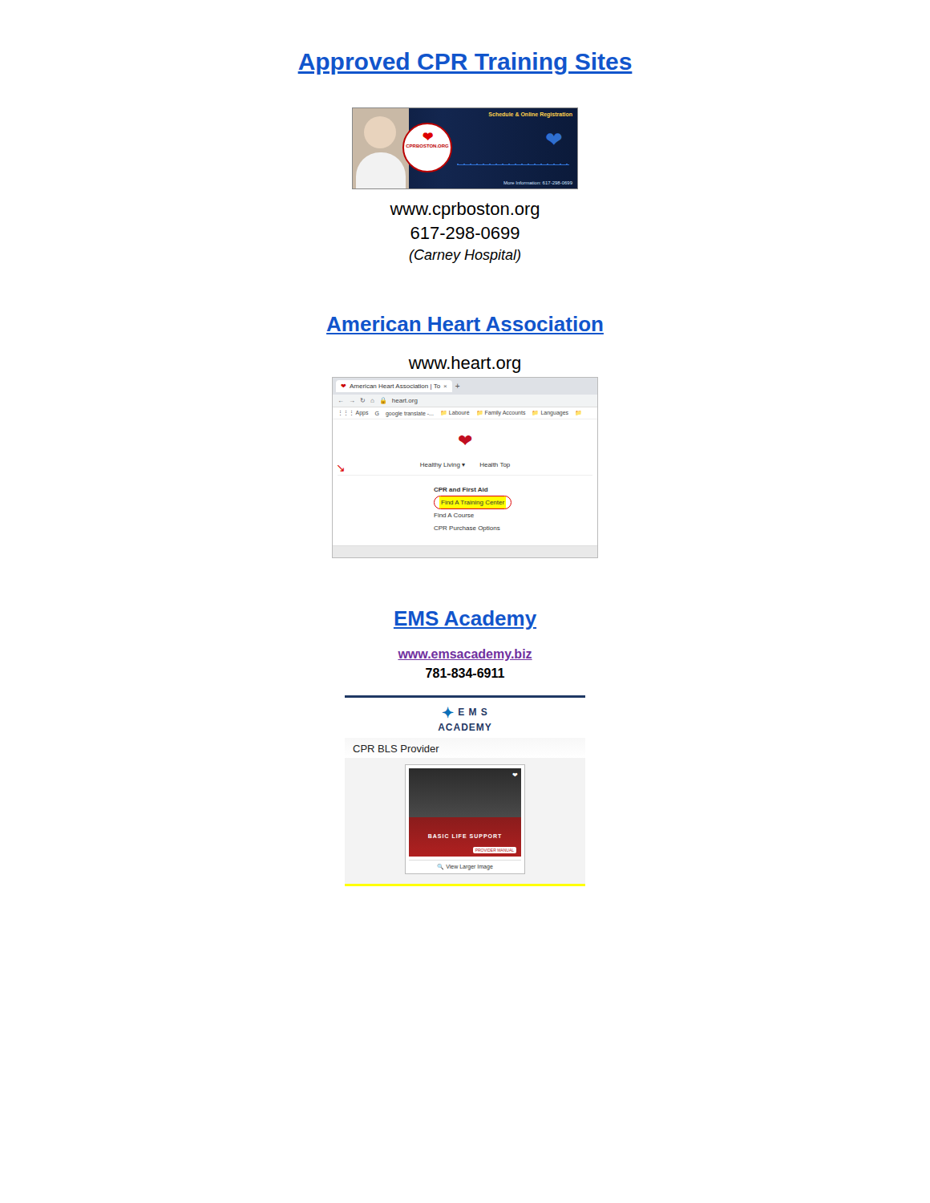Approved CPR Training Sites
❤ CPRBOSTON.ORG
Schedule & Online Registration
❤
More Information: 617-298-0699
www.cprboston.org
617-298-0699
(Carney Hospital)
American Heart Association
www.heart.org
❤ American Heart Association | To ×
+
← → ↻ ⌂ 🔒 heart.org
⋮⋮⋮ Apps G google translate -... 📁 Labouré 📁 Family Accounts 📁 Languages 📁
↘
❤
Healthy Living ▾ Health Top
CPR and First Aid
Find A Training Center
Find A Course
CPR Purchase Options
EMS Academy
www.emsacademy.biz
781-834-6911
✦E M S
ACADEMY
CPR BLS Provider
❤
BASIC LIFE SUPPORT
PROVIDER MANUAL
🔍 View Larger Image